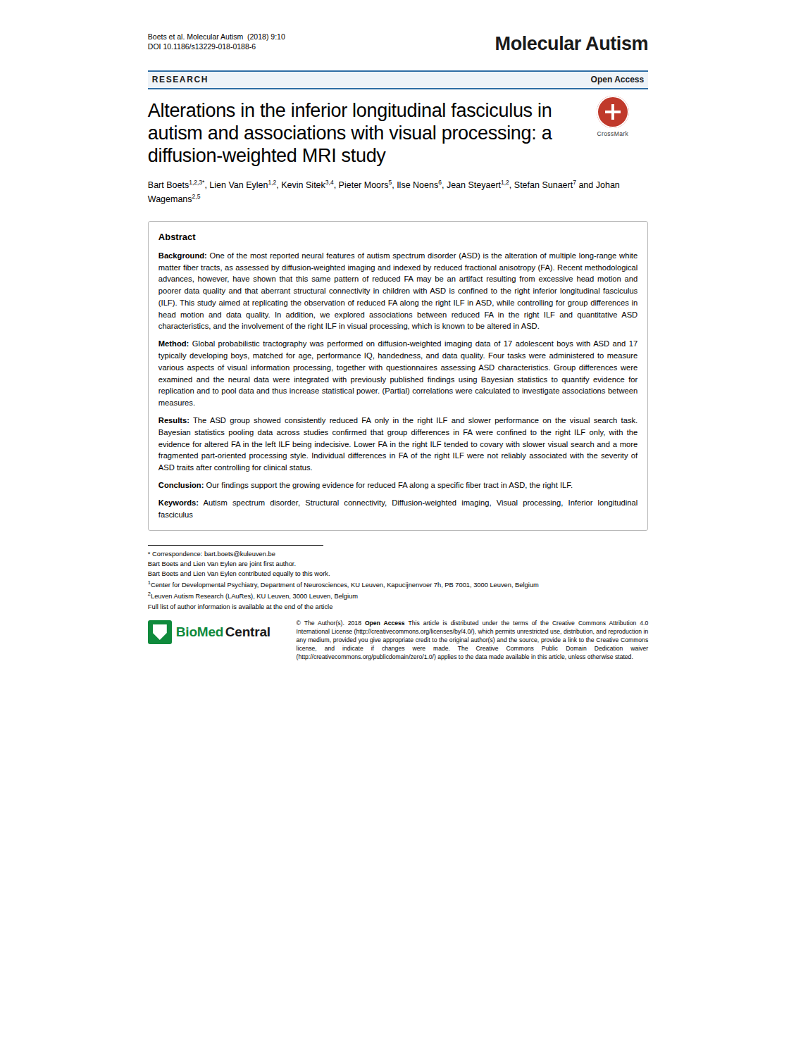Boets et al. Molecular Autism (2018) 9:10
DOI 10.1186/s13229-018-0188-6
Molecular Autism
RESEARCH
Open Access
CrossMark
Alterations in the inferior longitudinal fasciculus in autism and associations with visual processing: a diffusion-weighted MRI study
Bart Boets1,2,3*, Lien Van Eylen1,2, Kevin Sitek3,4, Pieter Moors5, Ilse Noens6, Jean Steyaert1,2, Stefan Sunaert7 and Johan Wagemans2,5
Abstract
Background: One of the most reported neural features of autism spectrum disorder (ASD) is the alteration of multiple long-range white matter fiber tracts, as assessed by diffusion-weighted imaging and indexed by reduced fractional anisotropy (FA). Recent methodological advances, however, have shown that this same pattern of reduced FA may be an artifact resulting from excessive head motion and poorer data quality and that aberrant structural connectivity in children with ASD is confined to the right inferior longitudinal fasciculus (ILF). This study aimed at replicating the observation of reduced FA along the right ILF in ASD, while controlling for group differences in head motion and data quality. In addition, we explored associations between reduced FA in the right ILF and quantitative ASD characteristics, and the involvement of the right ILF in visual processing, which is known to be altered in ASD.
Method: Global probabilistic tractography was performed on diffusion-weighted imaging data of 17 adolescent boys with ASD and 17 typically developing boys, matched for age, performance IQ, handedness, and data quality. Four tasks were administered to measure various aspects of visual information processing, together with questionnaires assessing ASD characteristics. Group differences were examined and the neural data were integrated with previously published findings using Bayesian statistics to quantify evidence for replication and to pool data and thus increase statistical power. (Partial) correlations were calculated to investigate associations between measures.
Results: The ASD group showed consistently reduced FA only in the right ILF and slower performance on the visual search task. Bayesian statistics pooling data across studies confirmed that group differences in FA were confined to the right ILF only, with the evidence for altered FA in the left ILF being indecisive. Lower FA in the right ILF tended to covary with slower visual search and a more fragmented part-oriented processing style. Individual differences in FA of the right ILF were not reliably associated with the severity of ASD traits after controlling for clinical status.
Conclusion: Our findings support the growing evidence for reduced FA along a specific fiber tract in ASD, the right ILF.
Keywords: Autism spectrum disorder, Structural connectivity, Diffusion-weighted imaging, Visual processing, Inferior longitudinal fasciculus
* Correspondence: bart.boets@kuleuven.be
Bart Boets and Lien Van Eylen are joint first author.
Bart Boets and Lien Van Eylen contributed equally to this work.
1Center for Developmental Psychiatry, Department of Neurosciences, KU Leuven, Kapucijnenvoer 7h, PB 7001, 3000 Leuven, Belgium
2Leuven Autism Research (LAuRes), KU Leuven, 3000 Leuven, Belgium
Full list of author information is available at the end of the article
BioMed Central
© The Author(s). 2018 Open Access This article is distributed under the terms of the Creative Commons Attribution 4.0 International License (http://creativecommons.org/licenses/by/4.0/), which permits unrestricted use, distribution, and reproduction in any medium, provided you give appropriate credit to the original author(s) and the source, provide a link to the Creative Commons license, and indicate if changes were made. The Creative Commons Public Domain Dedication waiver (http://creativecommons.org/publicdomain/zero/1.0/) applies to the data made available in this article, unless otherwise stated.